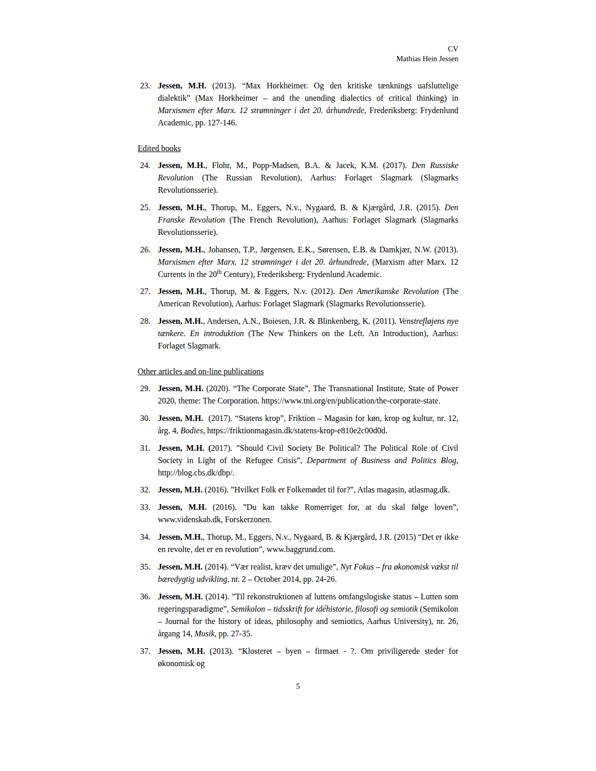CV Mathias Hein Jessen
Jessen, M.H. (2013). “Max Horkheimer. Og den kritiske tænknings uafsluttelige dialektik” (Max Horkheimer – and the unending dialectics of critical thinking) in Marxismen efter Marx. 12 strømninger i det 20. århundrede, Frederiksberg: Frydenlund Academic, pp. 127-146.
Edited books
Jessen, M.H., Flohr, M., Popp-Madsen, B.A. & Jacek, K.M. (2017). Den Russiske Revolution (The Russian Revolution), Aarhus: Forlaget Slagmark (Slagmarks Revolutionsserie).
Jessen, M.H., Thorup, M., Eggers, N.v., Nygaard, B. & Kjærgård, J.R. (2015). Den Franske Revolution (The French Revolution), Aarhus: Forlaget Slagmark (Slagmarks Revolutionsserie).
Jessen, M.H., Johansen, T.P., Jørgensen, E.K., Sørensen, E.B. & Damkjær, N.W. (2013). Marxismen efter Marx. 12 strømninger i det 20. århundrede, (Marxism after Marx. 12 Currents in the 20th Century), Frederiksberg: Frydenlund Academic.
Jessen, M.H., Thorup, M. & Eggers, N.v. (2012). Den Amerikanske Revolution (The American Revolution), Aarhus: Forlaget Slagmark (Slagmarks Revolutionsserie).
Jessen, M.H., Andersen, A.N., Boiesen, J.R. & Blinkenberg, K. (2011). Venstrefløjens nye tænkere. En introduktion (The New Thinkers on the Left. An Introduction), Aarhus: Forlaget Slagmark.
Other articles and on-line publications
Jessen, M.H. (2020). “The Corporate State”, The Transnational Institute, State of Power 2020, theme: The Corporation. https://www.tni.org/en/publication/the-corporate-state.
Jessen, M.H. (2017). “Statens krop”, Friktion – Magasin for køn, krop og kultur, nr. 12, årg. 4, Bodies, https://friktionmagasin.dk/statens-krop-e810e2c00d0d.
Jessen, M.H. (2017). ”Should Civil Society Be Political? The Political Role of Civil Society in Light of the Refugee Crisis”, Department of Business and Politics Blog, http://blog.cbs.dk/dbp/.
Jessen, M.H. (2016). ”Hvilket Folk er Folkemødet til for?”, Atlas magasin, atlasmag.dk.
Jessen, M.H. (2016). ”Du kan takke Romerriget for, at du skal følge loven”, www.videnskab.dk, Forskerzonen.
Jessen, M.H., Thorup, M., Eggers, N.v., Nygaard, B. & Kjærgård, J.R. (2015) “Det er ikke en revolte, det er en revolution”, www.baggrund.com.
Jessen, M.H. (2014). “Vær realist, kræv det umulige”, Nyt Fokus – fra økonomisk vækst til bæredygtig udvikling, nr. 2 – October 2014, pp. 24-26.
Jessen, M.H. (2014). ”Til rekonstruktionen af luttens omfangslogiske status – Lutten som regeringsparadigme”, Semikolon – tidsskrift for idéhistorie, filosofi og semiotik (Semikolon – Journal for the history of ideas, philosophy and semiotics, Aarhus University), nr. 26, årgang 14, Musik, pp. 27-35.
Jessen, M.H. (2013). “Klosteret – byen – firmaet - ?. Om priviligerede steder for økonomisk og
5